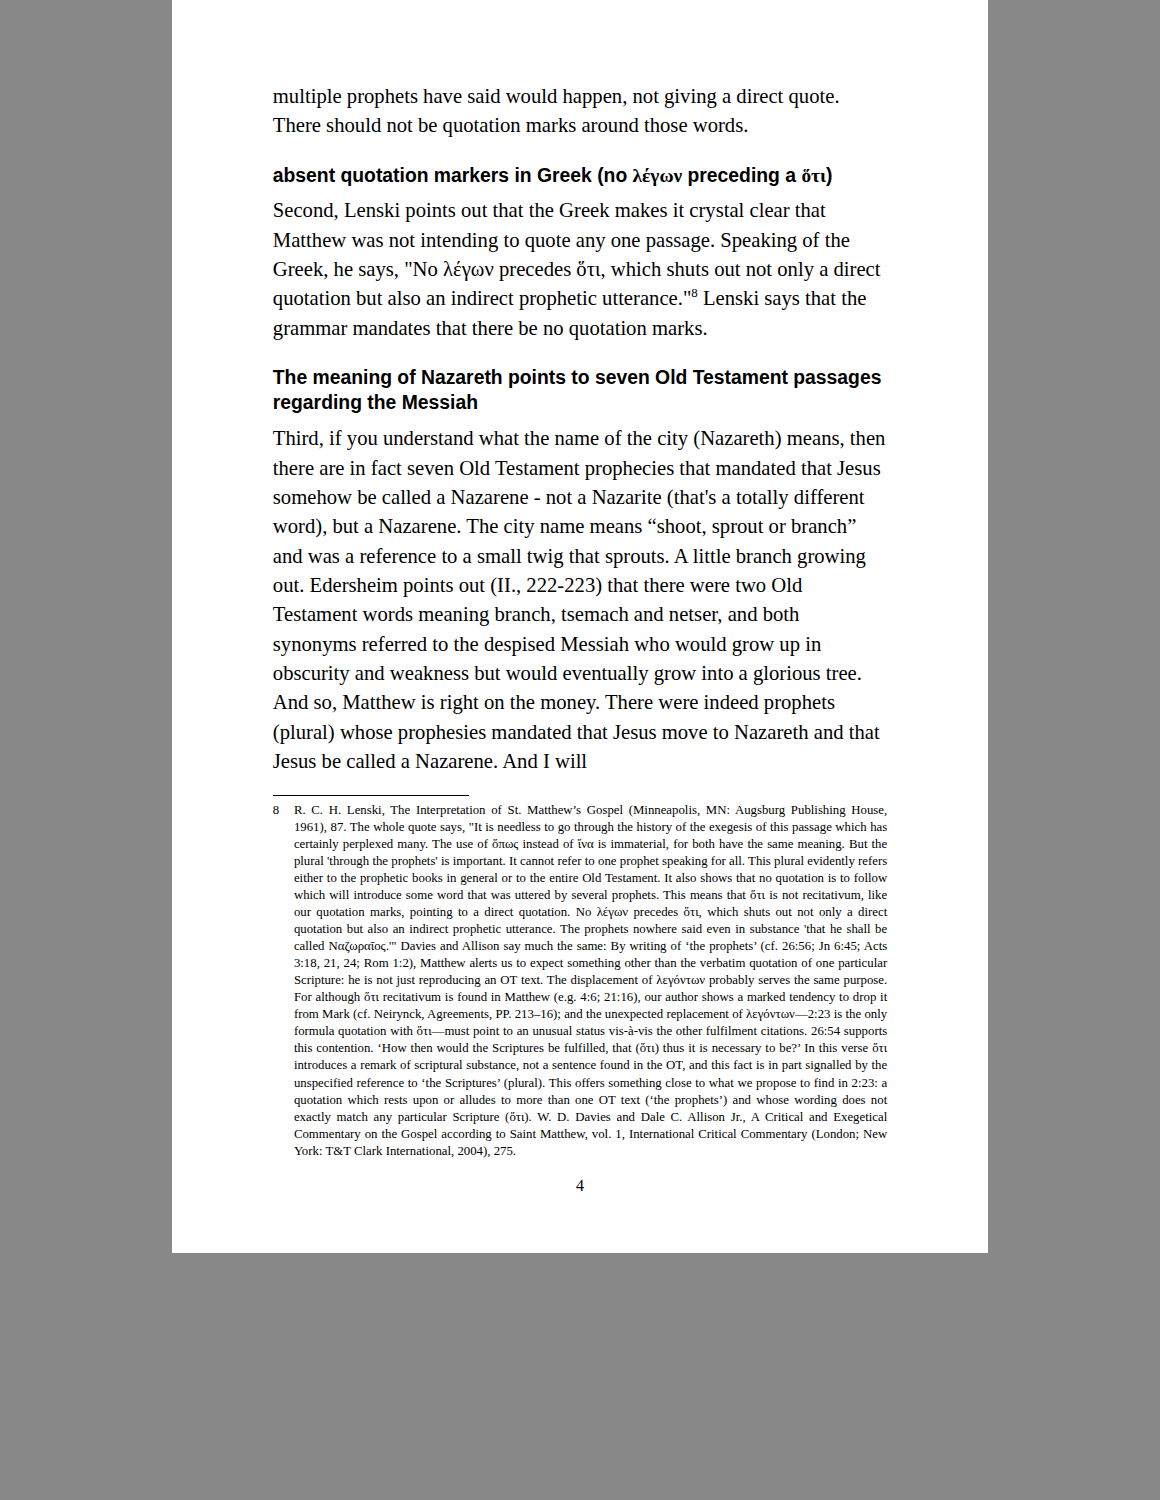multiple prophets have said would happen, not giving a direct quote. There should not be quotation marks around those words.
absent quotation markers in Greek (no λέγων preceding a ὅτι)
Second, Lenski points out that the Greek makes it crystal clear that Matthew was not intending to quote any one passage. Speaking of the Greek, he says, "No λέγων precedes ὅτι, which shuts out not only a direct quotation but also an indirect prophetic utterance."8 Lenski says that the grammar mandates that there be no quotation marks.
The meaning of Nazareth points to seven Old Testament passages regarding the Messiah
Third, if you understand what the name of the city (Nazareth) means, then there are in fact seven Old Testament prophecies that mandated that Jesus somehow be called a Nazarene - not a Nazarite (that's a totally different word), but a Nazarene. The city name means “shoot, sprout or branch” and was a reference to a small twig that sprouts. A little branch growing out. Edersheim points out (II., 222-223) that there were two Old Testament words meaning branch, tsemach and netser, and both synonyms referred to the despised Messiah who would grow up in obscurity and weakness but would eventually grow into a glorious tree. And so, Matthew is right on the money. There were indeed prophets (plural) whose prophesies mandated that Jesus move to Nazareth and that Jesus be called a Nazarene. And I will
8
R. C. H. Lenski, The Interpretation of St. Matthew’s Gospel (Minneapolis, MN: Augsburg Publishing House, 1961), 87. The whole quote says, "It is needless to go through the history of the exegesis of this passage which has certainly perplexed many. The use of ὅπως instead of ἵνα is immaterial, for both have the same meaning. But the plural 'through the prophets' is important. It cannot refer to one prophet speaking for all. This plural evidently refers either to the prophetic books in general or to the entire Old Testament. It also shows that no quotation is to follow which will introduce some word that was uttered by several prophets. This means that ὅτι is not recitativum, like our quotation marks, pointing to a direct quotation. No λέγων precedes ὅτι, which shuts out not only a direct quotation but also an indirect prophetic utterance. The prophets nowhere said even in substance 'that he shall be called Ναζωραῖος.'" Davies and Allison say much the same: By writing of ‘the prophets’ (cf. 26:56; Jn 6:45; Acts 3:18, 21, 24; Rom 1:2), Matthew alerts us to expect something other than the verbatim quotation of one particular Scripture: he is not just reproducing an OT text. The displacement of λεγόντων probably serves the same purpose. For although ὅτι recitativum is found in Matthew (e.g. 4:6; 21:16), our author shows a marked tendency to drop it from Mark (cf. Neirynck, Agreements, PP. 213–16); and the unexpected replacement of λεγόντων—2:23 is the only formula quotation with ὅτι—must point to an unusual status vis-à-vis the other fulfilment citations. 26:54 supports this contention. ‘How then would the Scriptures be fulfilled, that (ὅτι) thus it is necessary to be?’ In this verse ὅτι introduces a remark of scriptural substance, not a sentence found in the OT, and this fact is in part signalled by the unspecified reference to ‘the Scriptures’ (plural). This offers something close to what we propose to find in 2:23: a quotation which rests upon or alludes to more than one OT text (‘the prophets’) and whose wording does not exactly match any particular Scripture (ὅτι). W. D. Davies and Dale C. Allison Jr., A Critical and Exegetical Commentary on the Gospel according to Saint Matthew, vol. 1, International Critical Commentary (London; New York: T&T Clark International, 2004), 275.
4